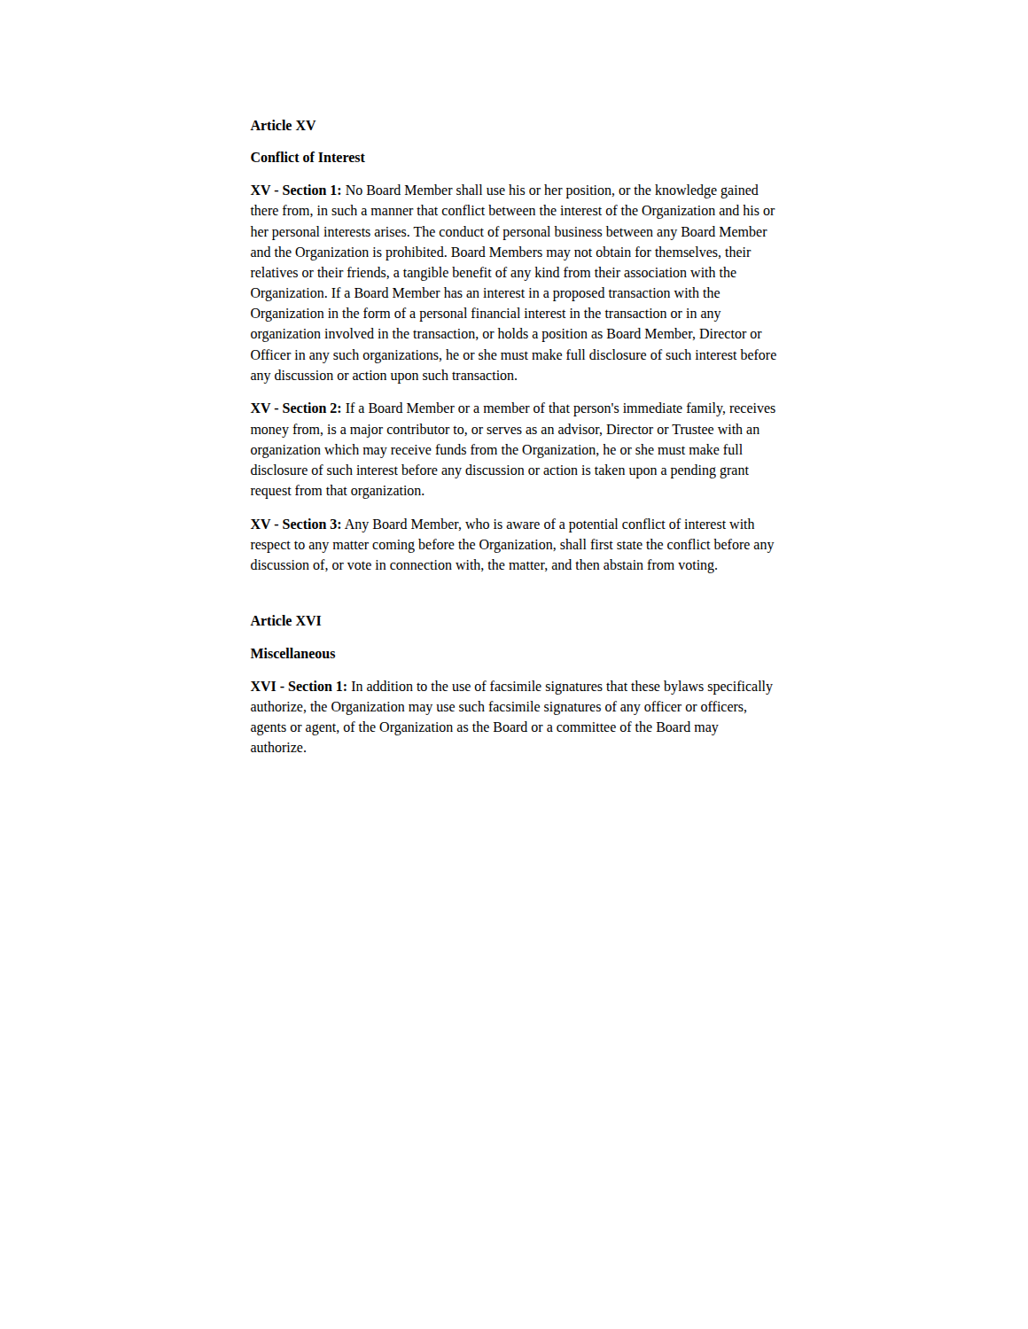Article XV
Conflict of Interest
XV - Section 1: No Board Member shall use his or her position, or the knowledge gained there from, in such a manner that conflict between the interest of the Organization and his or her personal interests arises. The conduct of personal business between any Board Member and the Organization is prohibited. Board Members may not obtain for themselves, their relatives or their friends, a tangible benefit of any kind from their association with the Organization. If a Board Member has an interest in a proposed transaction with the Organization in the form of a personal financial interest in the transaction or in any organization involved in the transaction, or holds a position as Board Member, Director or Officer in any such organizations, he or she must make full disclosure of such interest before any discussion or action upon such transaction.
XV - Section 2: If a Board Member or a member of that person's immediate family, receives money from, is a major contributor to, or serves as an advisor, Director or Trustee with an organization which may receive funds from the Organization, he or she must make full disclosure of such interest before any discussion or action is taken upon a pending grant request from that organization.
XV - Section 3: Any Board Member, who is aware of a potential conflict of interest with respect to any matter coming before the Organization, shall first state the conflict before any discussion of, or vote in connection with, the matter, and then abstain from voting.
Article XVI
Miscellaneous
XVI - Section 1: In addition to the use of facsimile signatures that these bylaws specifically authorize, the Organization may use such facsimile signatures of any officer or officers, agents or agent, of the Organization as the Board or a committee of the Board may authorize.